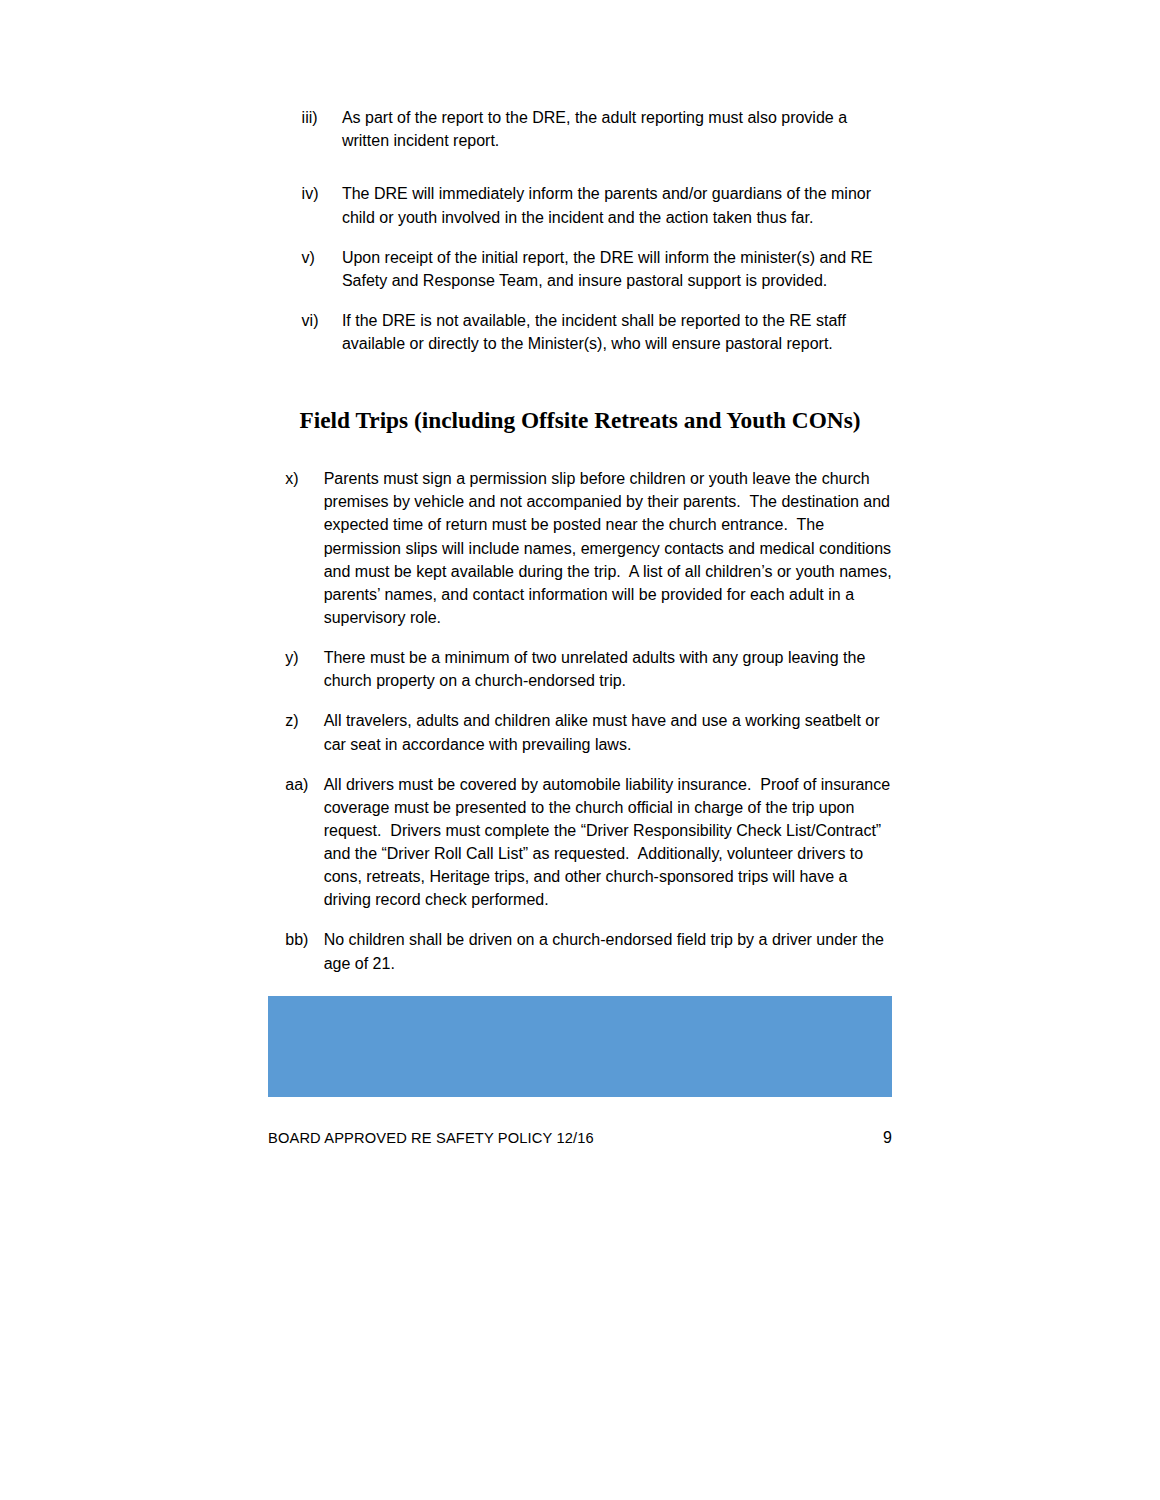iii) As part of the report to the DRE, the adult reporting must also provide a written incident report.
iv) The DRE will immediately inform the parents and/or guardians of the minor child or youth involved in the incident and the action taken thus far.
v) Upon receipt of the initial report, the DRE will inform the minister(s) and RE Safety and Response Team, and insure pastoral support is provided.
vi) If the DRE is not available, the incident shall be reported to the RE staff available or directly to the Minister(s), who will ensure pastoral report.
Field Trips (including Offsite Retreats and Youth CONs)
x) Parents must sign a permission slip before children or youth leave the church premises by vehicle and not accompanied by their parents. The destination and expected time of return must be posted near the church entrance. The permission slips will include names, emergency contacts and medical conditions and must be kept available during the trip. A list of all children’s or youth names, parents’ names, and contact information will be provided for each adult in a supervisory role.
y) There must be a minimum of two unrelated adults with any group leaving the church property on a church-endorsed trip.
z) All travelers, adults and children alike must have and use a working seatbelt or car seat in accordance with prevailing laws.
aa) All drivers must be covered by automobile liability insurance. Proof of insurance coverage must be presented to the church official in charge of the trip upon request. Drivers must complete the “Driver Responsibility Check List/Contract” and the “Driver Roll Call List” as requested. Additionally, volunteer drivers to cons, retreats, Heritage trips, and other church-sponsored trips will have a driving record check performed.
bb) No children shall be driven on a church-endorsed field trip by a driver under the age of 21.
BOARD APPROVED RE SAFETY POLICY 12/16 9